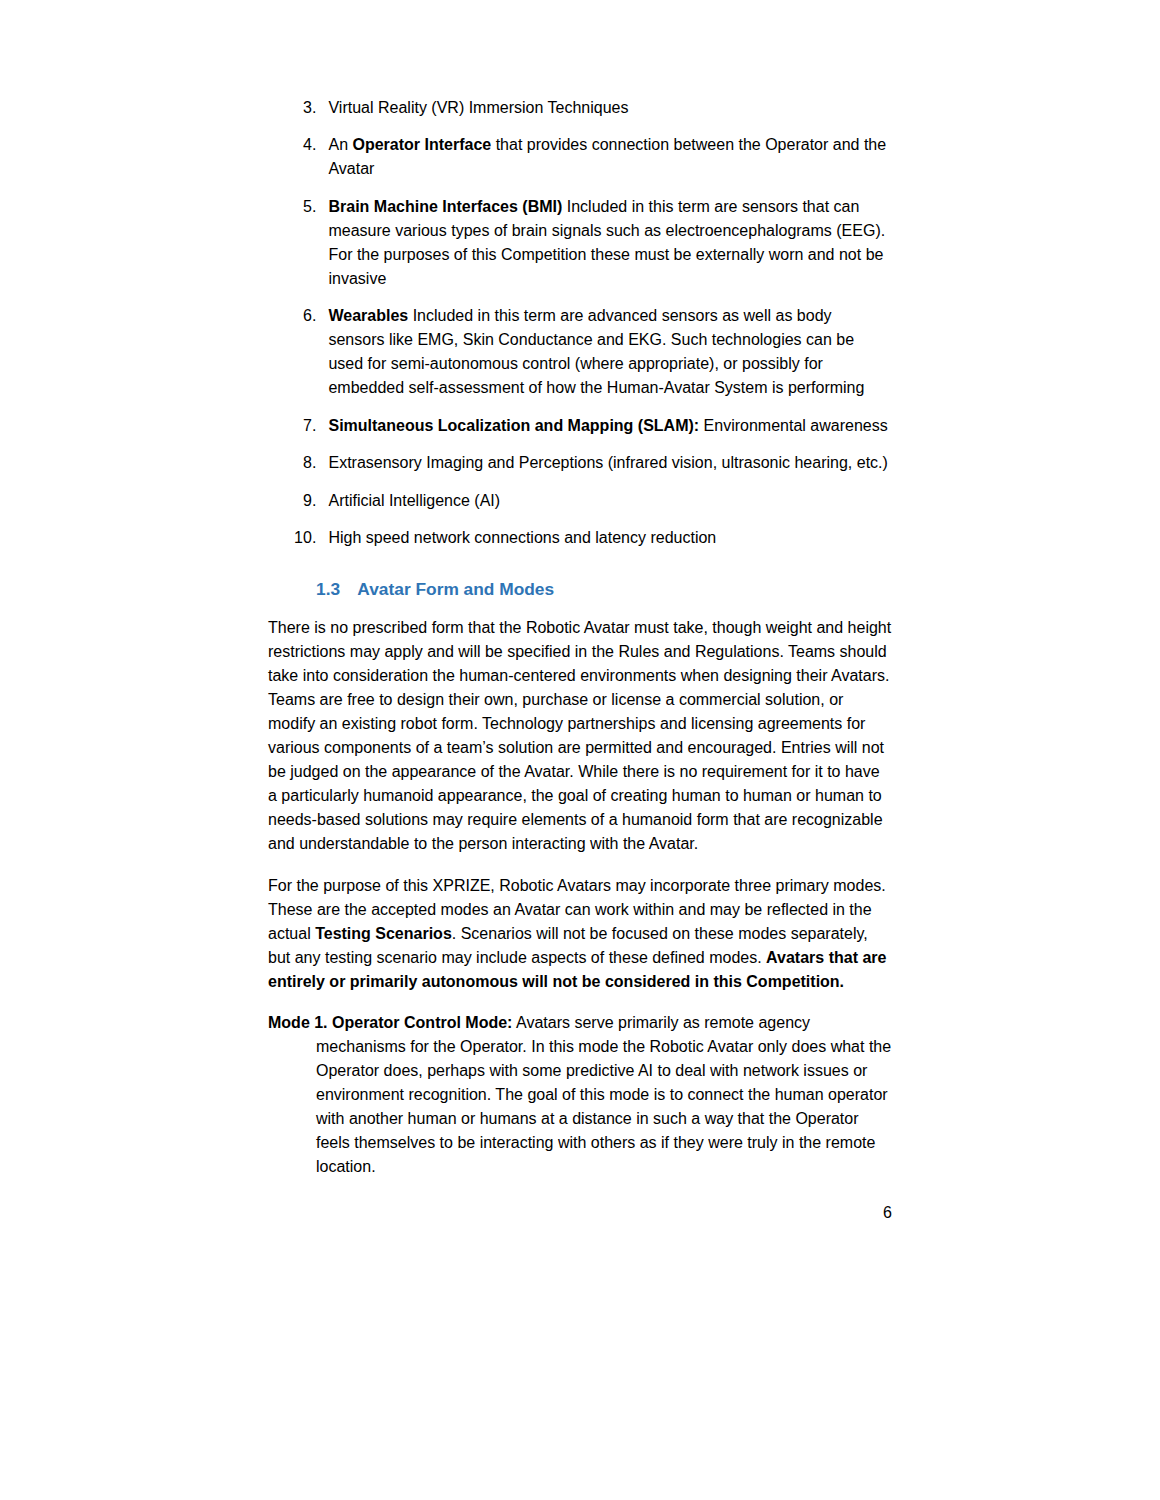Virtual Reality (VR) Immersion Techniques
An Operator Interface that provides connection between the Operator and the Avatar
Brain Machine Interfaces (BMI) Included in this term are sensors that can measure various types of brain signals such as electroencephalograms (EEG). For the purposes of this Competition these must be externally worn and not be invasive
Wearables Included in this term are advanced sensors as well as body sensors like EMG, Skin Conductance and EKG. Such technologies can be used for semi-autonomous control (where appropriate), or possibly for embedded self-assessment of how the Human-Avatar System is performing
Simultaneous Localization and Mapping (SLAM): Environmental awareness
Extrasensory Imaging and Perceptions (infrared vision, ultrasonic hearing, etc.)
Artificial Intelligence (AI)
High speed network connections and latency reduction
1.3 Avatar Form and Modes
There is no prescribed form that the Robotic Avatar must take, though weight and height restrictions may apply and will be specified in the Rules and Regulations. Teams should take into consideration the human-centered environments when designing their Avatars. Teams are free to design their own, purchase or license a commercial solution, or modify an existing robot form. Technology partnerships and licensing agreements for various components of a team’s solution are permitted and encouraged. Entries will not be judged on the appearance of the Avatar. While there is no requirement for it to have a particularly humanoid appearance, the goal of creating human to human or human to needs-based solutions may require elements of a humanoid form that are recognizable and understandable to the person interacting with the Avatar.
For the purpose of this XPRIZE, Robotic Avatars may incorporate three primary modes. These are the accepted modes an Avatar can work within and may be reflected in the actual Testing Scenarios. Scenarios will not be focused on these modes separately, but any testing scenario may include aspects of these defined modes. Avatars that are entirely or primarily autonomous will not be considered in this Competition.
Mode 1. Operator Control Mode: Avatars serve primarily as remote agency mechanisms for the Operator. In this mode the Robotic Avatar only does what the Operator does, perhaps with some predictive AI to deal with network issues or environment recognition. The goal of this mode is to connect the human operator with another human or humans at a distance in such a way that the Operator feels themselves to be interacting with others as if they were truly in the remote location.
6